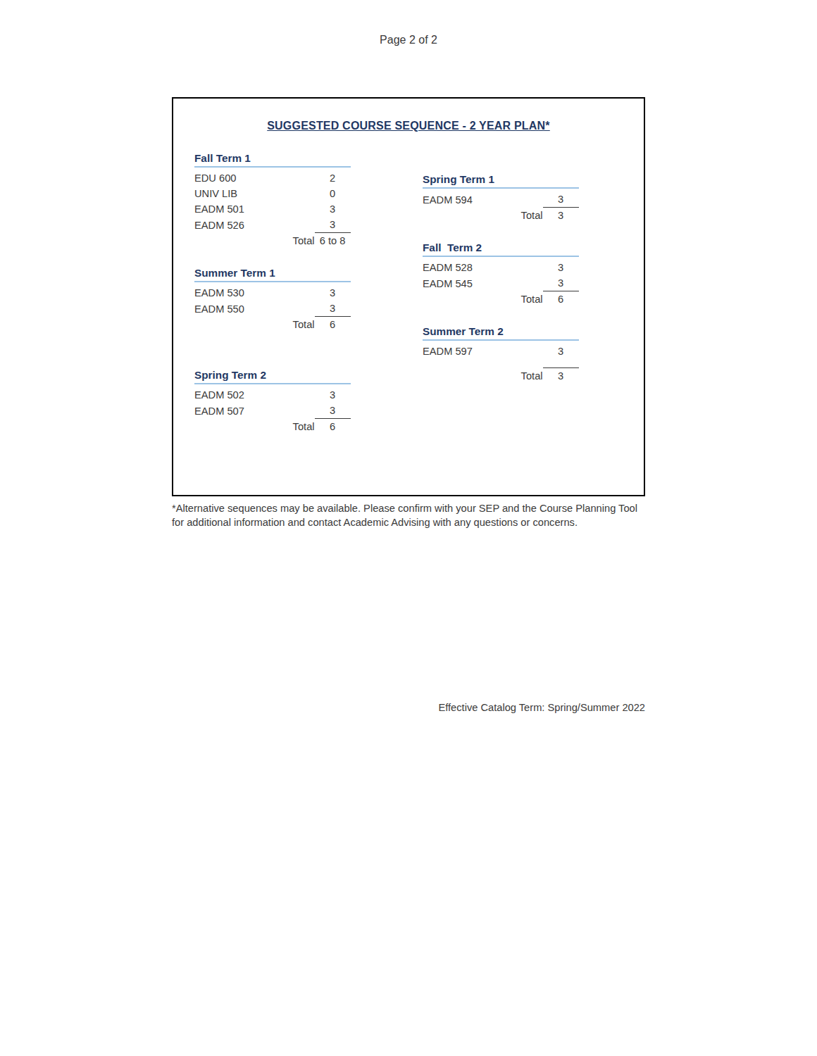Page 2 of 2
SUGGESTED COURSE SEQUENCE - 2 YEAR PLAN*
Fall Term 1
| EDU 600 | | 2 |
| UNIV LIB | | 0 |
| EADM 501 | | 3 |
| EADM 526 | | 3 |
| | Total | 6 to 8 |
Summer Term 1
| EADM 530 | | 3 |
| EADM 550 | | 3 |
| | Total | 6 |
Spring Term 2
| EADM 502 | | 3 |
| EADM 507 | | 3 |
| | Total | 6 |
Spring Term 1
| EADM 594 | | 3 |
| | Total | 3 |
Fall Term 2
| EADM 528 | | 3 |
| EADM 545 | | 3 |
| | Total | 6 |
Summer Term 2
| EADM 597 | | 3 |
| | Total | 3 |
*Alternative sequences may be available. Please confirm with your SEP and the Course Planning Tool for additional information and contact Academic Advising with any questions or concerns.
Effective Catalog Term: Spring/Summer 2022